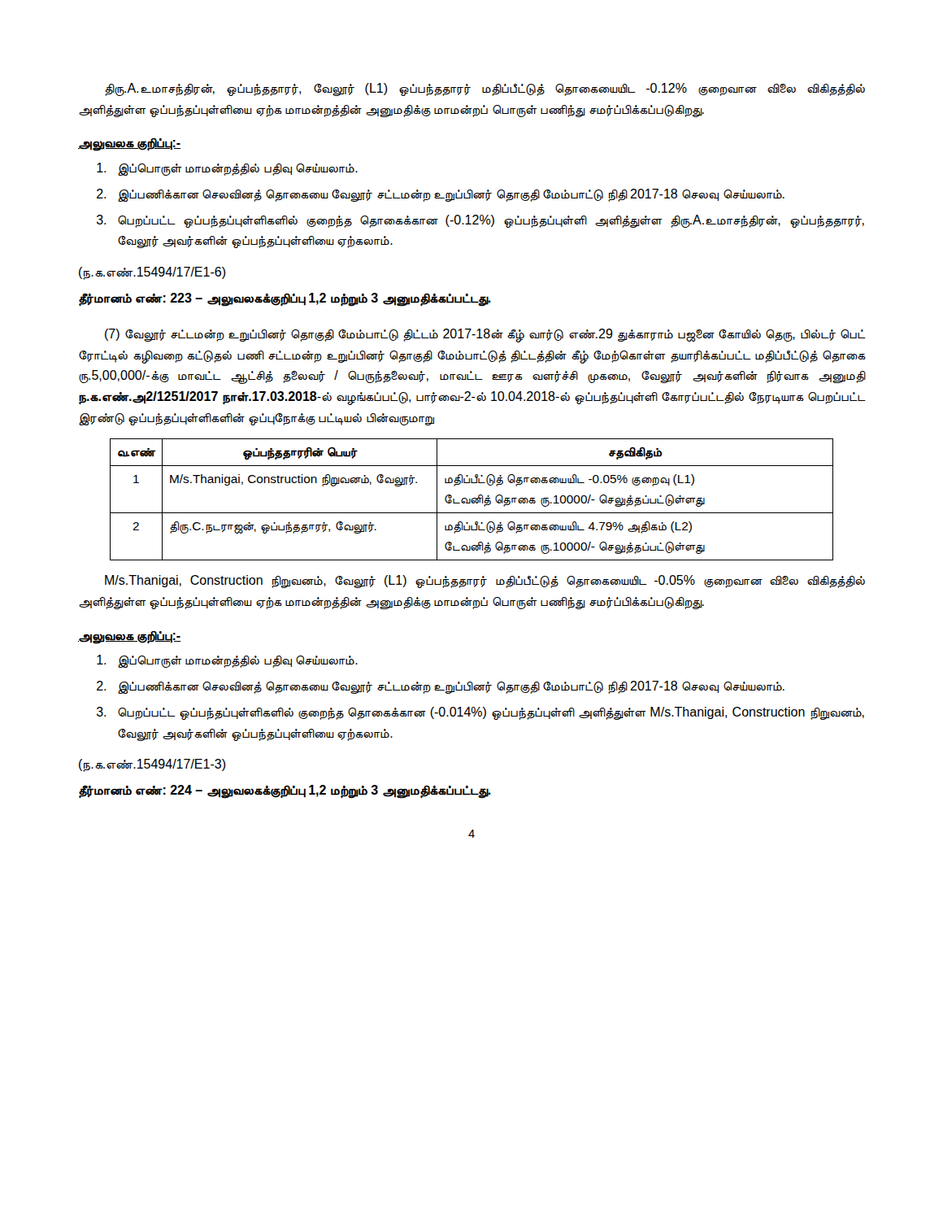திரு.A.உமாசந்திரன், ஒப்பந்ததாரர், வேலூர் (L1) ஒப்பந்ததாரர் மதிப்பீட்டுத் தொகையையிட -0.12% குறைவான விலை விகிதத்தில் அளித்துள்ள ஒப்பந்தப்புள்ளியை ஏற்க மாமன்றத்தின் அனுமதிக்கு மாமன்றப் பொருள் பணிந்து சமர்ப்பிக்கப்படுகிறது.
அலுவலக குறிப்பு:-
இப்பொருள் மாமன்றத்தில் பதிவு செய்யலாம்.
இப்பணிக்கான செலவினத் தொகையை வேலூர் சட்டமன்ற உறுப்பினர் தொகுதி மேம்பாட்டு நிதி 2017-18 செலவு செய்யலாம்.
பெறப்பட்ட ஒப்பந்தப்புள்ளிகளில் குறைந்த தொகைக்கான (-0.12%) ஒப்பந்தப்புள்ளி அளித்துள்ள திரு.A.உமாசந்திரன், ஒப்பந்ததாரர், வேலூர் அவர்களின் ஒப்பந்தப்புள்ளியை ஏற்கலாம்.
(ந.க.எண்.15494/17/E1-6)
தீர்மானம் எண்: 223 – அலுவலகக்குறிப்பு 1,2 மற்றும் 3 அனுமதிக்கப்பட்டது.
(7) வேலூர் சட்டமன்ற உறுப்பினர் தொகுதி மேம்பாட்டு திட்டம் 2017-18ன் கீழ் வார்டு எண்.29 துக்காராம் பஜனை கோயில் தெரு, பில்டர் பெட் ரோட்டில் கழிவறை கட்டுதல் பணி சட்டமன்ற உறுப்பினர் தொகுதி மேம்பாட்டுத் திட்டத்தின் கீழ் மேற்கொள்ள தயாரிக்கப்பட்ட மதிப்பீட்டுத் தொகை ரு.5,00,000/-க்கு மாவட்ட ஆட்சித் தலைவர் / பெருந்தலைவர், மாவட்ட ஊரக வளர்ச்சி முகமை, வேலூர் அவர்களின் நிர்வாக அனுமதி ந.க.எண்.அ2/1251/2017 நாள்.17.03.2018-ல் வழங்கப்பட்டு, பார்வை-2-ல் 10.04.2018-ல் ஒப்பந்தப்புள்ளி கோரப்பட்டதில் நேரடியாக பெறப்பட்ட இரண்டு ஒப்பந்தப்புள்ளிகளின் ஒப்புநோக்கு பட்டியல் பின்வருமாறு
| வ.எண் | ஒப்பந்ததாரரின் பெயர் | சதவிகிதம் |
| --- | --- | --- |
| 1 | M/s.Thanigai, Construction நிறுவனம், வேலூர். | மதிப்பீட்டுத் தொகையையிட -0.05% குறைவு (L1) டேவனித் தொகை ரு.10000/- செலுத்தப்பட்டுள்ளது |
| 2 | திரு.C.நடராஜன், ஒப்பந்ததாரர், வேலூர். | மதிப்பீட்டுத் தொகையையிட 4.79% அதிகம் (L2) டேவனித் தொகை ரு.10000/- செலுத்தப்பட்டுள்ளது |
M/s.Thanigai, Construction நிறுவனம், வேலூர் (L1) ஒப்பந்ததாரர் மதிப்பீட்டுத் தொகையையிட -0.05% குறைவான விலை விகிதத்தில் அளித்துள்ள ஒப்பந்தப்புள்ளியை ஏற்க மாமன்றத்தின் அனுமதிக்கு மாமன்றப் பொருள் பணிந்து சமர்ப்பிக்கப்படுகிறது.
அலுவலக குறிப்பு:-
இப்பொருள் மாமன்றத்தில் பதிவு செய்யலாம்.
இப்பணிக்கான செலவினத் தொகையை வேலூர் சட்டமன்ற உறுப்பினர் தொகுதி மேம்பாட்டு நிதி 2017-18 செலவு செய்யலாம்.
பெறப்பட்ட ஒப்பந்தப்புள்ளிகளில் குறைந்த தொகைக்கான (-0.014%) ஒப்பந்தப்புள்ளி அளித்துள்ள M/s.Thanigai, Construction நிறுவனம், வேலூர் அவர்களின் ஒப்பந்தப்புள்ளியை ஏற்கலாம்.
(ந.க.எண்.15494/17/E1-3)
தீர்மானம் எண்: 224 – அலுவலகக்குறிப்பு 1,2 மற்றும் 3 அனுமதிக்கப்பட்டது.
4